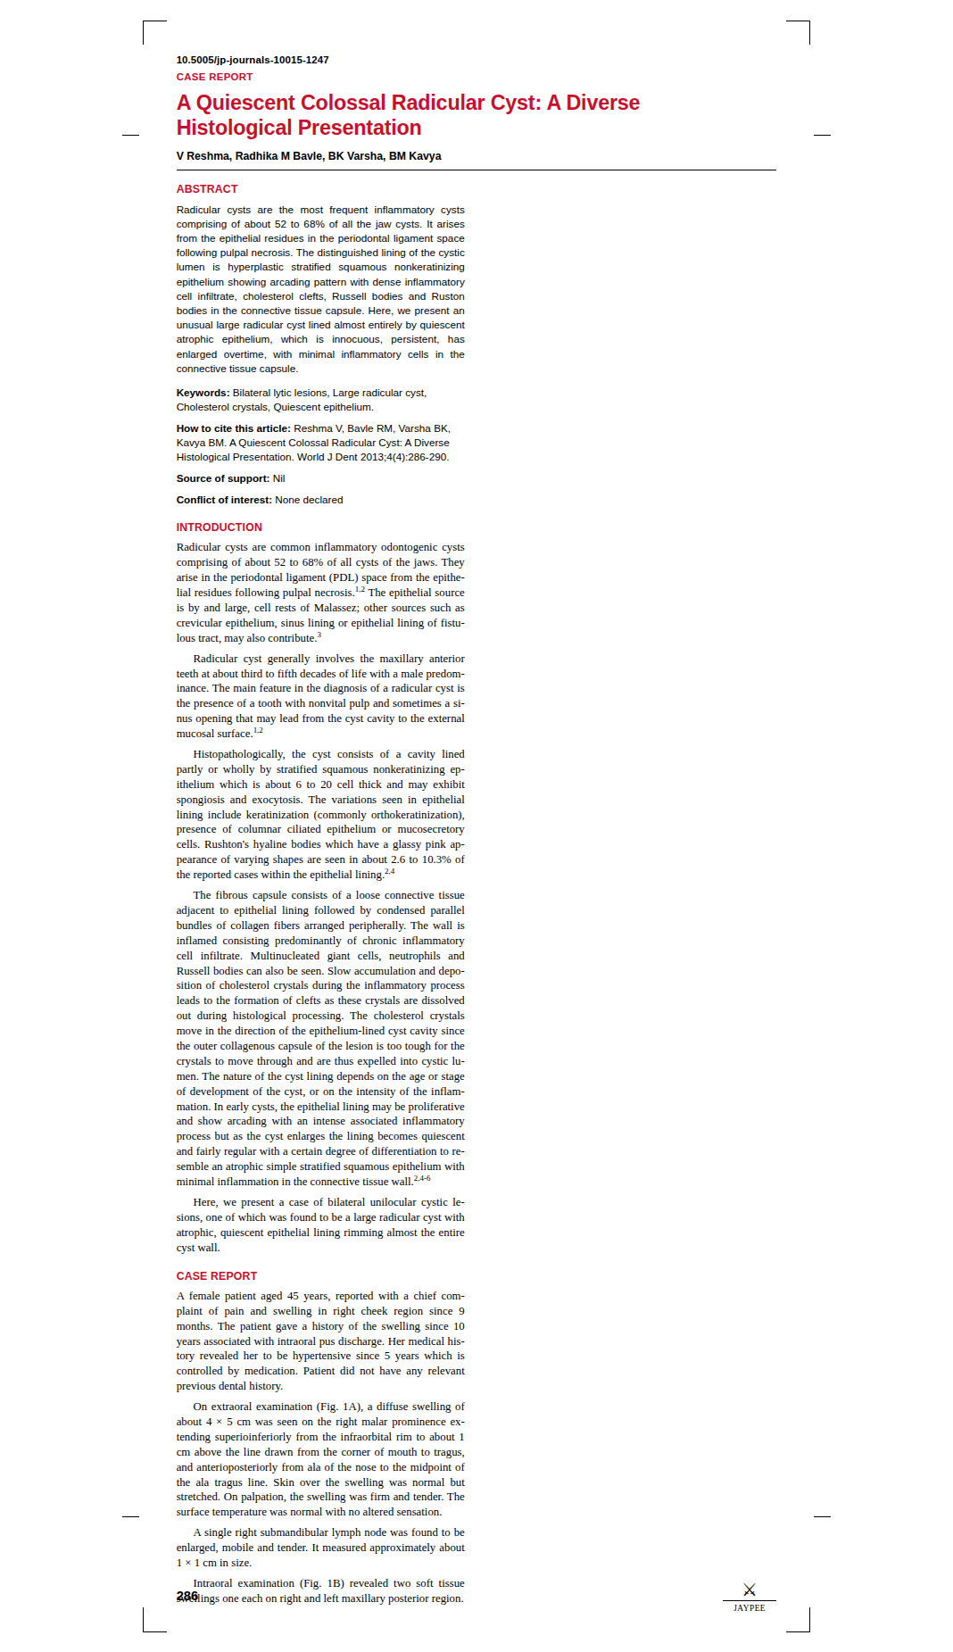10.5005/jp-journals-10015-1247
CASE REPORT
A Quiescent Colossal Radicular Cyst: A Diverse
Histological Presentation
V Reshma, Radhika M Bavle, BK Varsha, BM Kavya
ABSTRACT
Radicular cysts are the most frequent inflammatory cysts comprising of about 52 to 68% of all the jaw cysts. It arises from the epithelial residues in the periodontal ligament space following pulpal necrosis. The distinguished lining of the cystic lumen is hyperplastic stratified squamous nonkeratinizing epithelium showing arcading pattern with dense inflammatory cell infiltrate, cholesterol clefts, Russell bodies and Ruston bodies in the connective tissue capsule. Here, we present an unusual large radicular cyst lined almost entirely by quiescent atrophic epithelium, which is innocuous, persistent, has enlarged overtime, with minimal inflammatory cells in the connective tissue capsule.
Keywords: Bilateral lytic lesions, Large radicular cyst, Cholesterol crystals, Quiescent epithelium.
How to cite this article: Reshma V, Bavle RM, Varsha BK, Kavya BM. A Quiescent Colossal Radicular Cyst: A Diverse Histological Presentation. World J Dent 2013;4(4):286-290.
Source of support: Nil
Conflict of interest: None declared
INTRODUCTION
Radicular cysts are common inflammatory odontogenic cysts comprising of about 52 to 68% of all cysts of the jaws. They arise in the periodontal ligament (PDL) space from the epithelial residues following pulpal necrosis.1,2 The epithelial source is by and large, cell rests of Malassez; other sources such as crevicular epithelium, sinus lining or epithelial lining of fistulous tract, may also contribute.3
Radicular cyst generally involves the maxillary anterior teeth at about third to fifth decades of life with a male predominance. The main feature in the diagnosis of a radicular cyst is the presence of a tooth with nonvital pulp and sometimes a sinus opening that may lead from the cyst cavity to the external mucosal surface.1,2
Histopathologically, the cyst consists of a cavity lined partly or wholly by stratified squamous nonkeratinizing epithelium which is about 6 to 20 cell thick and may exhibit spongiosis and exocytosis. The variations seen in epithelial lining include keratinization (commonly orthokeratinization), presence of columnar ciliated epithelium or mucosecretory cells. Rushton's hyaline bodies which have a glassy pink appearance of varying shapes are seen in about 2.6 to 10.3% of the reported cases within the epithelial lining.2,4
The fibrous capsule consists of a loose connective tissue adjacent to epithelial lining followed by condensed parallel bundles of collagen fibers arranged peripherally. The wall is inflamed consisting predominantly of chronic inflammatory cell infiltrate. Multinucleated giant cells, neutrophils and Russell bodies can also be seen. Slow accumulation and deposition of cholesterol crystals during the inflammatory process leads to the formation of clefts as these crystals are dissolved out during histological processing. The cholesterol crystals move in the direction of the epithelium-lined cyst cavity since the outer collagenous capsule of the lesion is too tough for the crystals to move through and are thus expelled into cystic lumen. The nature of the cyst lining depends on the age or stage of development of the cyst, or on the intensity of the inflammation. In early cysts, the epithelial lining may be proliferative and show arcading with an intense associated inflammatory process but as the cyst enlarges the lining becomes quiescent and fairly regular with a certain degree of differentiation to resemble an atrophic simple stratified squamous epithelium with minimal inflammation in the connective tissue wall.2,4-6
Here, we present a case of bilateral unilocular cystic lesions, one of which was found to be a large radicular cyst with atrophic, quiescent epithelial lining rimming almost the entire cyst wall.
CASE REPORT
A female patient aged 45 years, reported with a chief complaint of pain and swelling in right cheek region since 9 months. The patient gave a history of the swelling since 10 years associated with intraoral pus discharge. Her medical history revealed her to be hypertensive since 5 years which is controlled by medication. Patient did not have any relevant previous dental history.
On extraoral examination (Fig. 1A), a diffuse swelling of about 4 × 5 cm was seen on the right malar prominence extending superioinferiorly from the infraorbital rim to about 1 cm above the line drawn from the corner of mouth to tragus, and anterioposteriorly from ala of the nose to the midpoint of the ala tragus line. Skin over the swelling was normal but stretched. On palpation, the swelling was firm and tender. The surface temperature was normal with no altered sensation.
A single right submandibular lymph node was found to be enlarged, mobile and tender. It measured approximately about 1 × 1 cm in size.
Intraoral examination (Fig. 1B) revealed two soft tissue swellings one each on right and left maxillary posterior region.
286
⚔ JAYPEE